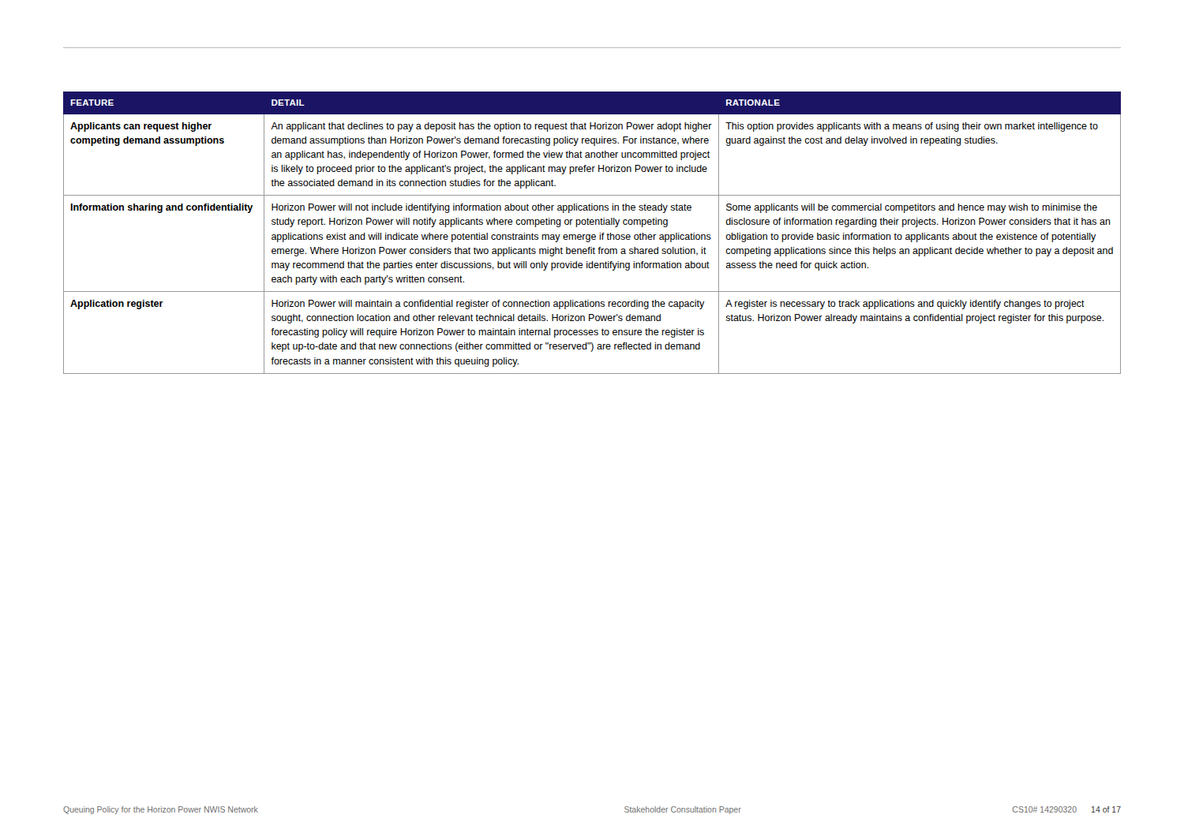| FEATURE | DETAIL | RATIONALE |
| --- | --- | --- |
| Applicants can request higher competing demand assumptions | An applicant that declines to pay a deposit has the option to request that Horizon Power adopt higher demand assumptions than Horizon Power's demand forecasting policy requires. For instance, where an applicant has, independently of Horizon Power, formed the view that another uncommitted project is likely to proceed prior to the applicant's project, the applicant may prefer Horizon Power to include the associated demand in its connection studies for the applicant. | This option provides applicants with a means of using their own market intelligence to guard against the cost and delay involved in repeating studies. |
| Information sharing and confidentiality | Horizon Power will not include identifying information about other applications in the steady state study report. Horizon Power will notify applicants where competing or potentially competing applications exist and will indicate where potential constraints may emerge if those other applications emerge. Where Horizon Power considers that two applicants might benefit from a shared solution, it may recommend that the parties enter discussions, but will only provide identifying information about each party with each party's written consent. | Some applicants will be commercial competitors and hence may wish to minimise the disclosure of information regarding their projects. Horizon Power considers that it has an obligation to provide basic information to applicants about the existence of potentially competing applications since this helps an applicant decide whether to pay a deposit and assess the need for quick action. |
| Application register | Horizon Power will maintain a confidential register of connection applications recording the capacity sought, connection location and other relevant technical details. Horizon Power's demand forecasting policy will require Horizon Power to maintain internal processes to ensure the register is kept up-to-date and that new connections (either committed or "reserved") are reflected in demand forecasts in a manner consistent with this queuing policy. | A register is necessary to track applications and quickly identify changes to project status. Horizon Power already maintains a confidential project register for this purpose. |
Queuing Policy for the Horizon Power NWIS Network
Stakeholder Consultation Paper
CS10# 1429032014 of 17